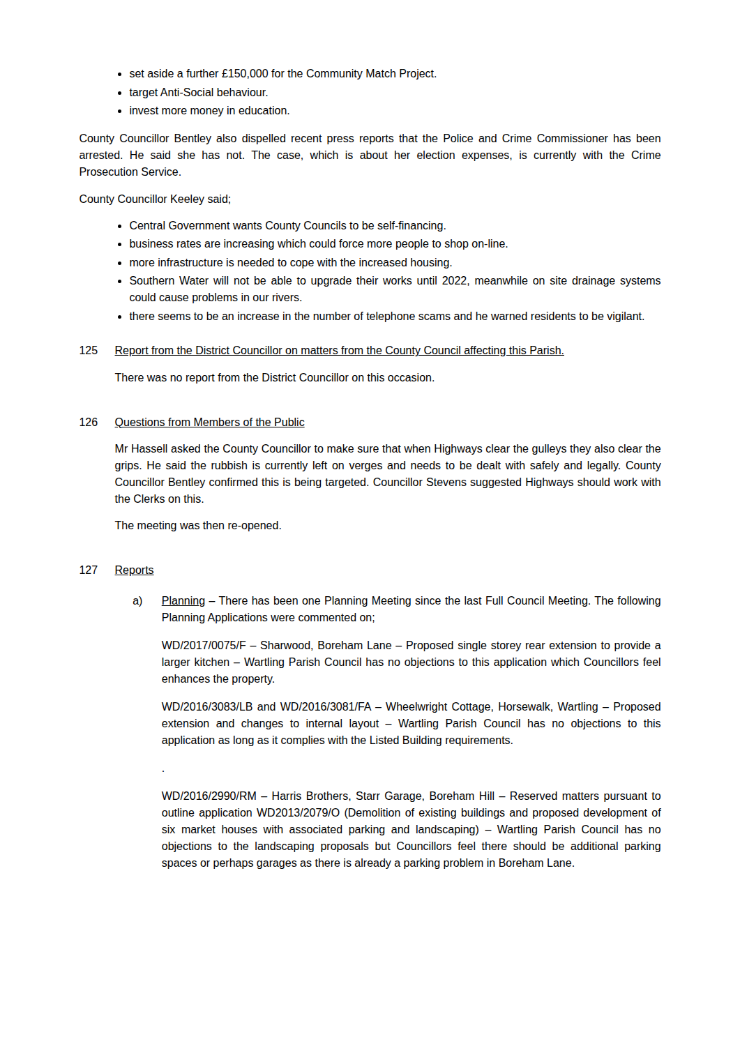set aside a further £150,000 for the Community Match Project.
target Anti-Social behaviour.
invest more money in education.
County Councillor Bentley also dispelled recent press reports that the Police and Crime Commissioner has been arrested. He said she has not. The case, which is about her election expenses, is currently with the Crime Prosecution Service.
County Councillor Keeley said;
Central Government wants County Councils to be self-financing.
business rates are increasing which could force more people to shop on-line.
more infrastructure is needed to cope with the increased housing.
Southern Water will not be able to upgrade their works until 2022, meanwhile on site drainage systems could cause problems in our rivers.
there seems to be an increase in the number of telephone scams and he warned residents to be vigilant.
125
Report from the District Councillor on matters from the County Council affecting this Parish.
There was no report from the District Councillor on this occasion.
126
Questions from Members of the Public
Mr Hassell asked the County Councillor to make sure that when Highways clear the gulleys they also clear the grips. He said the rubbish is currently left on verges and needs to be dealt with safely and legally. County Councillor Bentley confirmed this is being targeted. Councillor Stevens suggested Highways should work with the Clerks on this.
The meeting was then re-opened.
127
Reports
a)
Planning – There has been one Planning Meeting since the last Full Council Meeting. The following Planning Applications were commented on;
WD/2017/0075/F – Sharwood, Boreham Lane – Proposed single storey rear extension to provide a larger kitchen – Wartling Parish Council has no objections to this application which Councillors feel enhances the property.
WD/2016/3083/LB and WD/2016/3081/FA – Wheelwright Cottage, Horsewalk, Wartling – Proposed extension and changes to internal layout – Wartling Parish Council has no objections to this application as long as it complies with the Listed Building requirements.
.
WD/2016/2990/RM – Harris Brothers, Starr Garage, Boreham Hill – Reserved matters pursuant to outline application WD2013/2079/O (Demolition of existing buildings and proposed development of six market houses with associated parking and landscaping) – Wartling Parish Council has no objections to the landscaping proposals but Councillors feel there should be additional parking spaces or perhaps garages as there is already a parking problem in Boreham Lane.